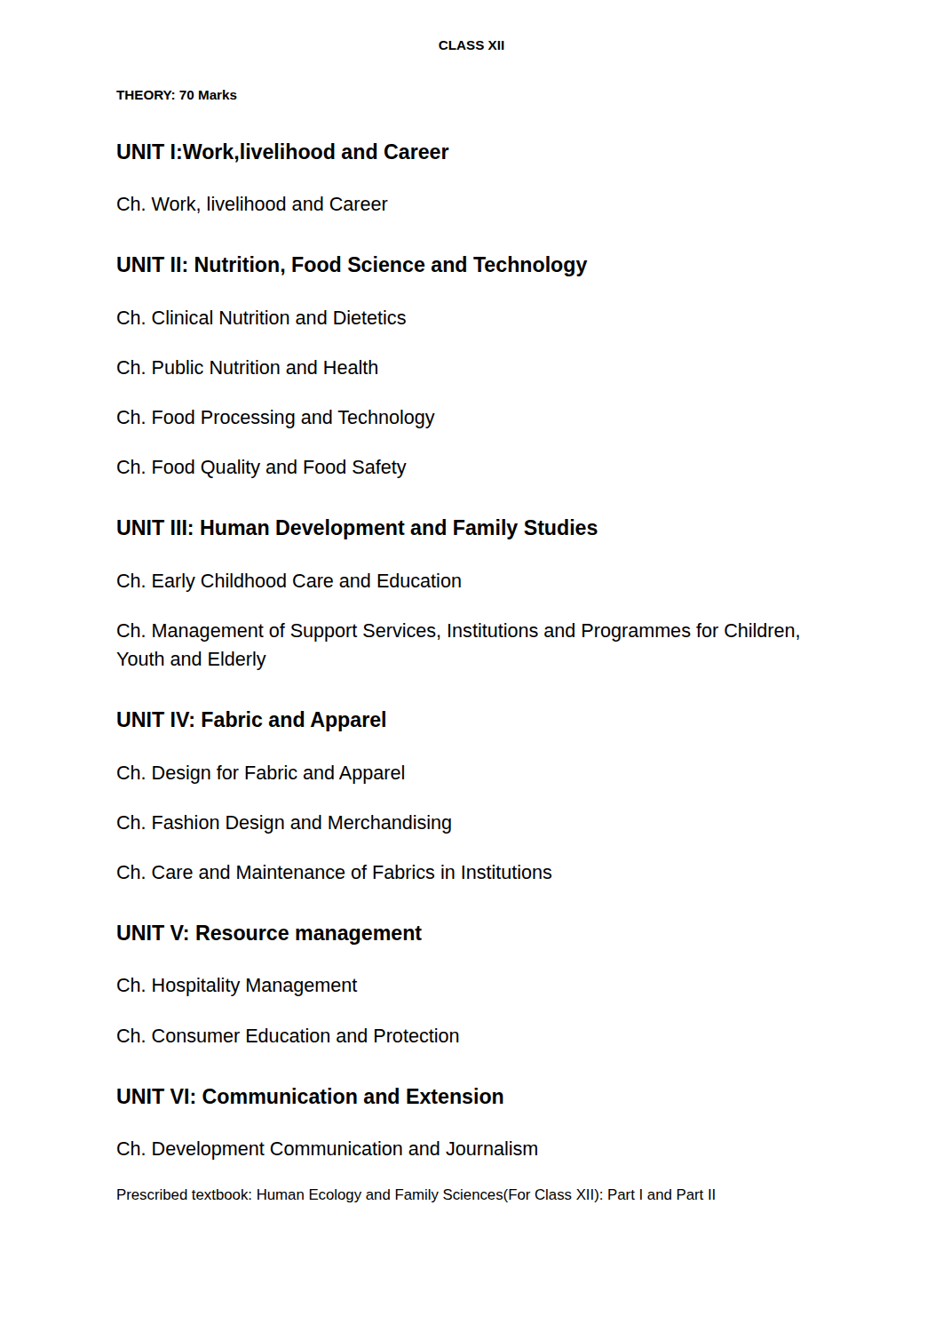CLASS XII
THEORY: 70 Marks
UNIT I:Work,livelihood and Career
Ch. Work, livelihood and Career
UNIT II: Nutrition, Food Science and Technology
Ch. Clinical Nutrition and Dietetics
Ch. Public Nutrition and Health
Ch. Food Processing and Technology
Ch. Food Quality and Food Safety
UNIT III: Human Development and Family Studies
Ch. Early Childhood Care and Education
Ch. Management of Support Services, Institutions and Programmes for Children, Youth and Elderly
UNIT IV: Fabric and Apparel
Ch. Design for Fabric and Apparel
Ch. Fashion Design and Merchandising
Ch. Care and Maintenance of Fabrics in Institutions
UNIT V: Resource management
Ch. Hospitality Management
Ch. Consumer Education and Protection
UNIT VI: Communication and Extension
Ch. Development Communication and Journalism
Prescribed textbook: Human Ecology and Family Sciences(For Class XII): Part I and Part II